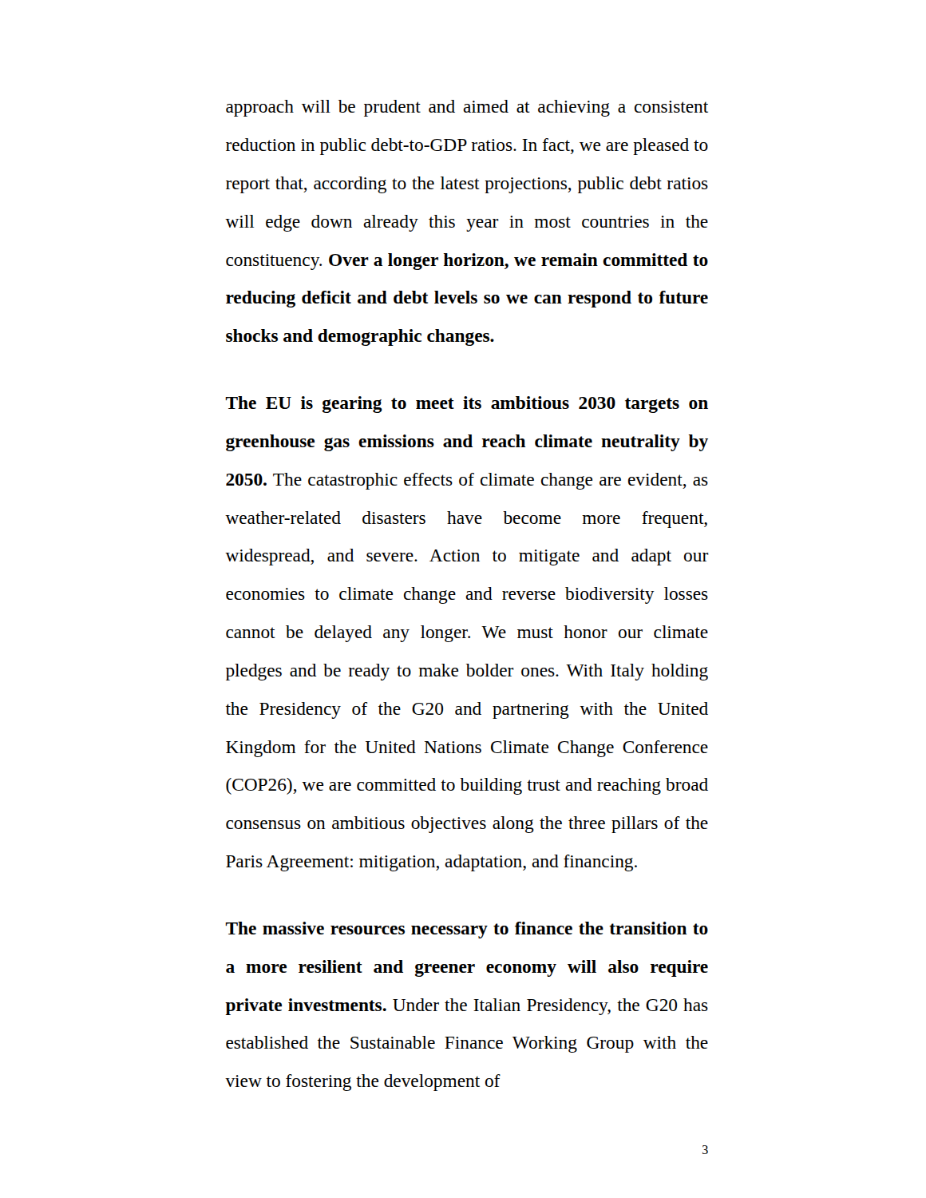approach will be prudent and aimed at achieving a consistent reduction in public debt-to-GDP ratios. In fact, we are pleased to report that, according to the latest projections, public debt ratios will edge down already this year in most countries in the constituency. Over a longer horizon, we remain committed to reducing deficit and debt levels so we can respond to future shocks and demographic changes.
The EU is gearing to meet its ambitious 2030 targets on greenhouse gas emissions and reach climate neutrality by 2050. The catastrophic effects of climate change are evident, as weather-related disasters have become more frequent, widespread, and severe. Action to mitigate and adapt our economies to climate change and reverse biodiversity losses cannot be delayed any longer. We must honor our climate pledges and be ready to make bolder ones. With Italy holding the Presidency of the G20 and partnering with the United Kingdom for the United Nations Climate Change Conference (COP26), we are committed to building trust and reaching broad consensus on ambitious objectives along the three pillars of the Paris Agreement: mitigation, adaptation, and financing.
The massive resources necessary to finance the transition to a more resilient and greener economy will also require private investments. Under the Italian Presidency, the G20 has established the Sustainable Finance Working Group with the view to fostering the development of
3